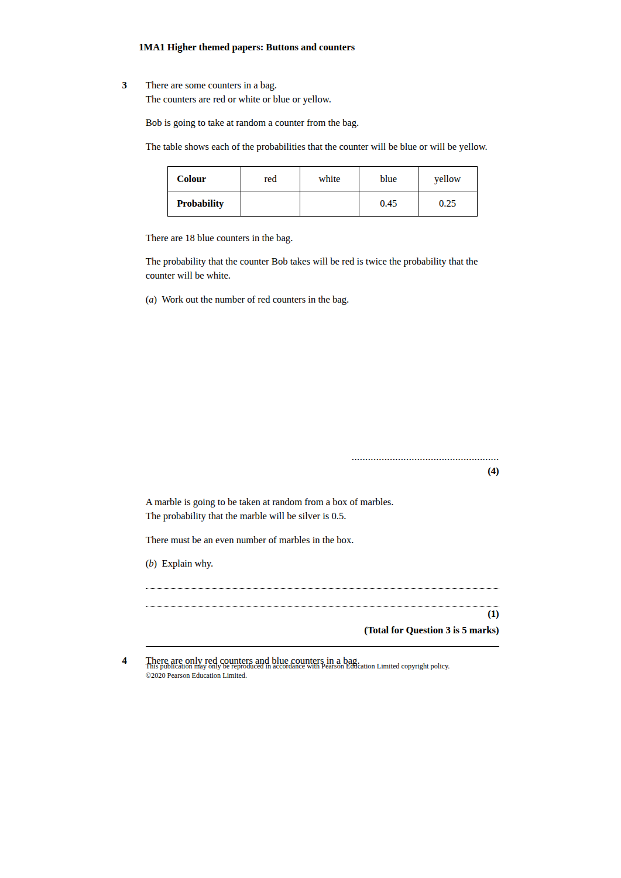1MA1 Higher themed papers: Buttons and counters
3
There are some counters in a bag.
The counters are red or white or blue or yellow.
Bob is going to take at random a counter from the bag.
The table shows each of the probabilities that the counter will be blue or will be yellow.
| Colour | red | white | blue | yellow |
| Probability | | | 0.45 | 0.25 |
There are 18 blue counters in the bag.
The probability that the counter Bob takes will be red is twice the probability that the counter will be white.
(a) Work out the number of red counters in the bag.
......................................................
(4)
A marble is going to be taken at random from a box of marbles.
The probability that the marble will be silver is 0.5.
There must be an even number of marbles in the box.
(b) Explain why.
(1)
(Total for Question 3 is 5 marks)
4
There are only red counters and blue counters in a bag.
This publication may only be reproduced in accordance with Pearson Education Limited copyright policy.
©2020 Pearson Education Limited.